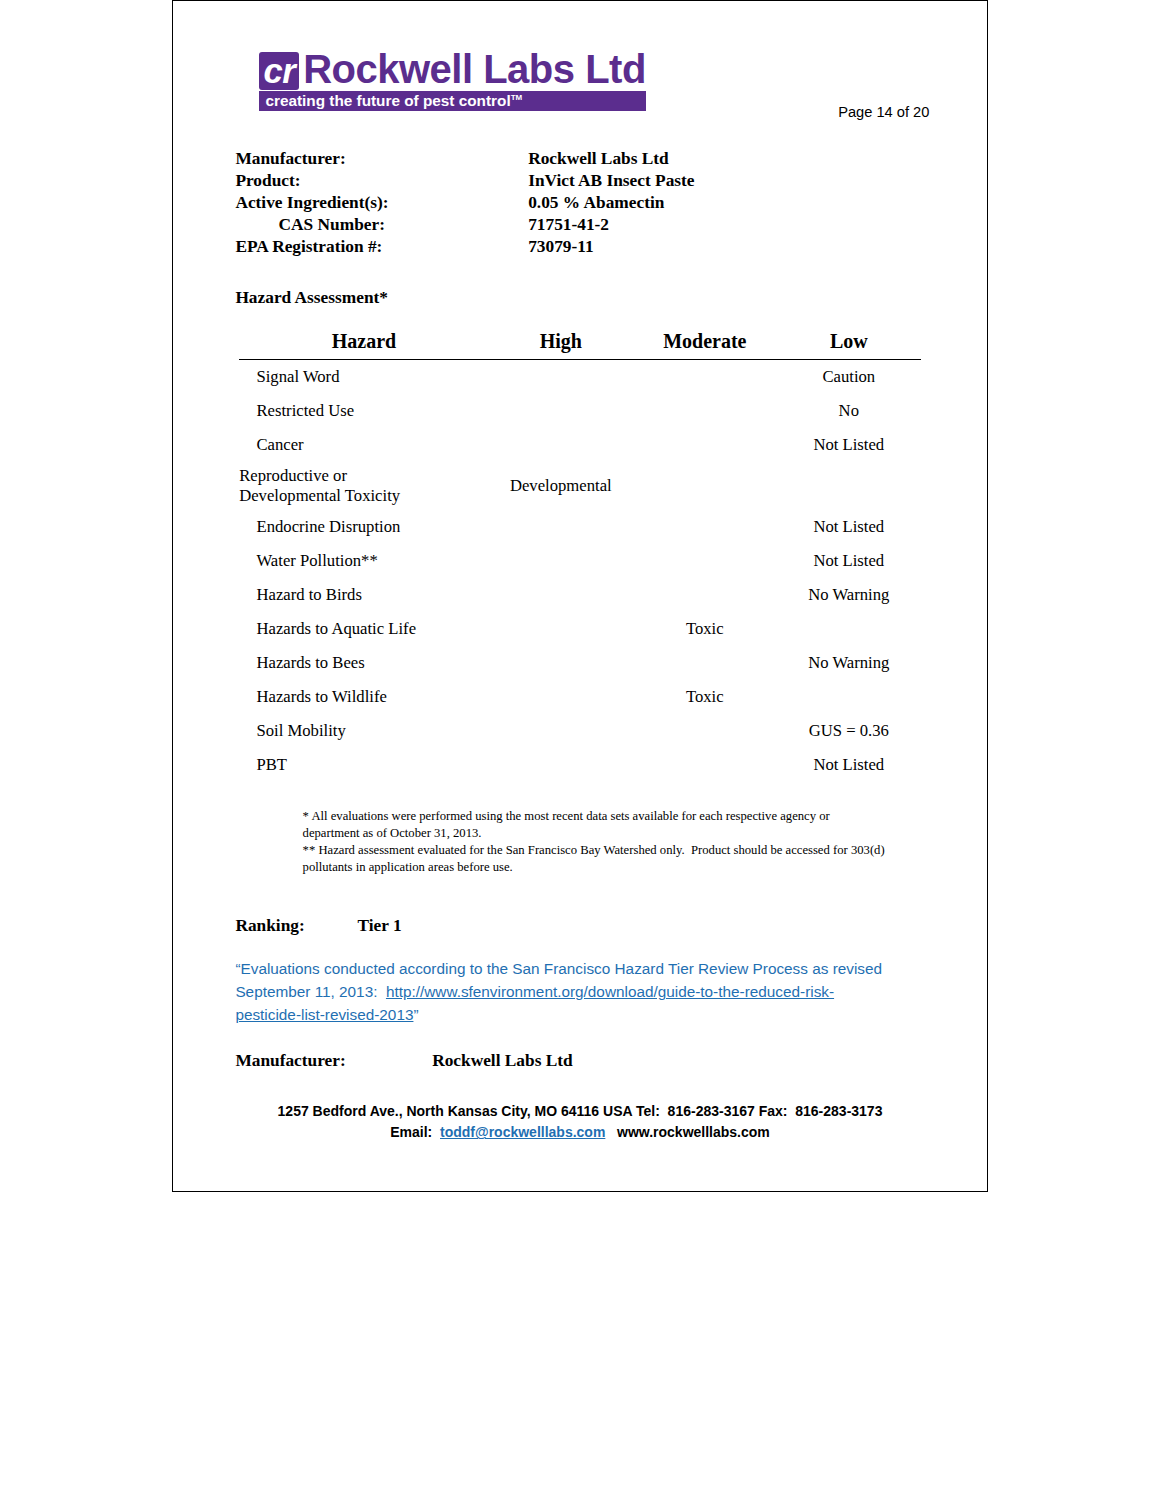cr Rockwell Labs Ltd
creating the future of pest controlTM
Page 14 of 20
| Manufacturer: | Rockwell Labs Ltd |
| Product: | InVict AB Insect Paste |
| Active Ingredient(s): | 0.05 % Abamectin |
| CAS Number: | 71751-41-2 |
| EPA Registration #: | 73079-11 |
Hazard Assessment*
| Hazard | High | Moderate | Low |
| --- | --- | --- | --- |
| Signal Word | | | Caution |
| Restricted Use | | | No |
| Cancer | | | Not Listed |
| Reproductive or Developmental Toxicity | Developmental | | |
| Endocrine Disruption | | | Not Listed |
| Water Pollution** | | | Not Listed |
| Hazard to Birds | | | No Warning |
| Hazards to Aquatic Life | | Toxic | |
| Hazards to Bees | | | No Warning |
| Hazards to Wildlife | | Toxic | |
| Soil Mobility | | | GUS = 0.36 |
| PBT | | | Not Listed |
* All evaluations were performed using the most recent data sets available for each respective agency or department as of October 31, 2013.
** Hazard assessment evaluated for the San Francisco Bay Watershed only. Product should be accessed for 303(d) pollutants in application areas before use.
Ranking:Tier 1
“Evaluations conducted according to the San Francisco Hazard Tier Review Process as revised September 11, 2013: http://www.sfenvironment.org/download/guide-to-the-reduced-risk-pesticide-list-revised-2013”
Manufacturer:Rockwell Labs Ltd
1257 Bedford Ave., North Kansas City, MO 64116 USA Tel: 816-283-3167 Fax: 816-283-3173
Email: toddf@rockwelllabs.com www.rockwelllabs.com